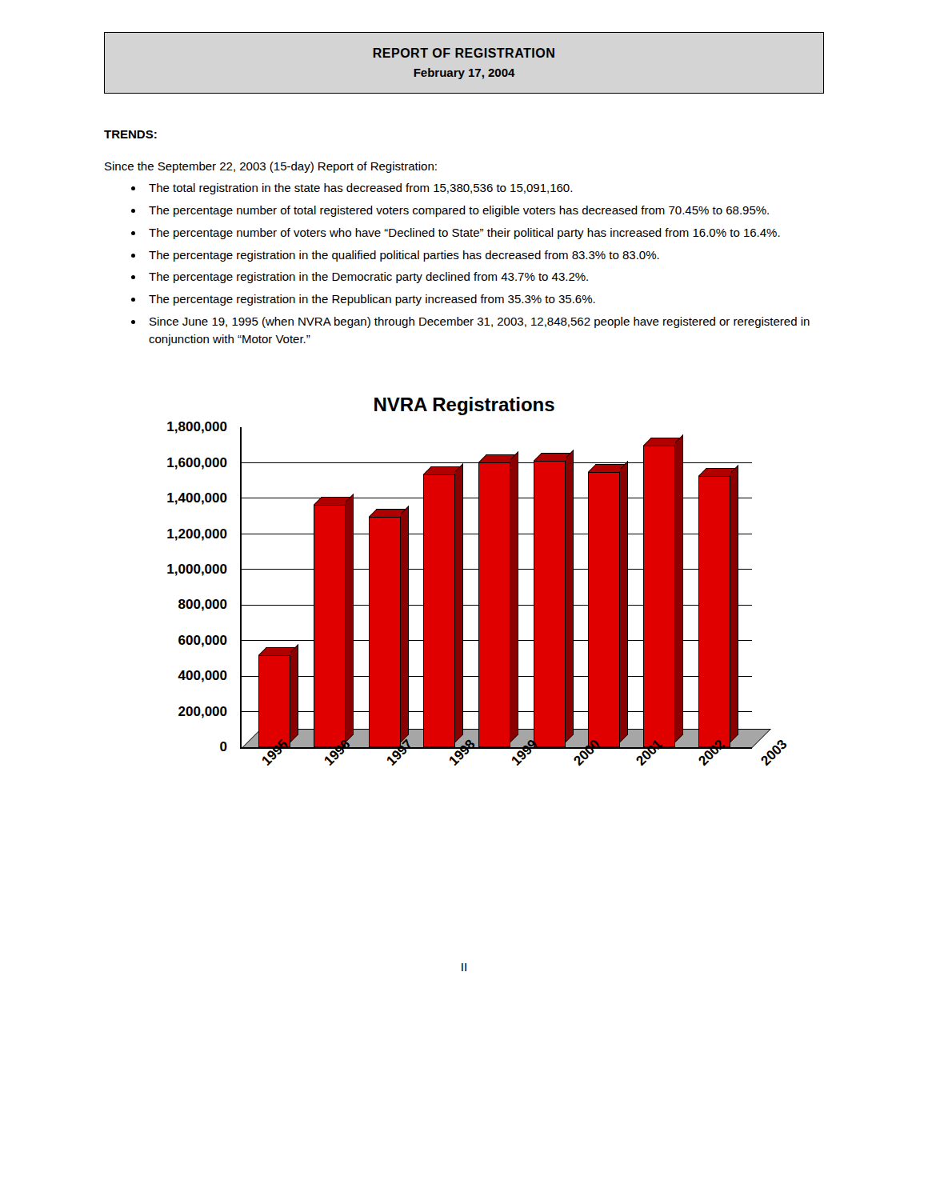REPORT OF REGISTRATION
February 17, 2004
TRENDS:
Since the September 22, 2003 (15-day) Report of Registration:
The total registration in the state has decreased from 15,380,536 to 15,091,160.
The percentage number of total registered voters compared to eligible voters has decreased from 70.45% to 68.95%.
The percentage number of voters who have “Declined to State” their political party has increased from 16.0% to 16.4%.
The percentage registration in the qualified political parties has decreased from 83.3% to 83.0%.
The percentage registration in the Democratic party declined from 43.7% to 43.2%.
The percentage registration in the Republican party increased from 35.3% to 35.6%.
Since June 19, 1995 (when NVRA began) through December 31, 2003, 12,848,562 people have registered or reregistered in conjunction with “Motor Voter.”
NVRA Registrations
1,800,000 1,600,000 1,400,000 1,200,000 1,000,000 800,000 600,000 400,000 200,000 0
1995 1996 1997 1998 1999 2000 2001 2002 2003
II